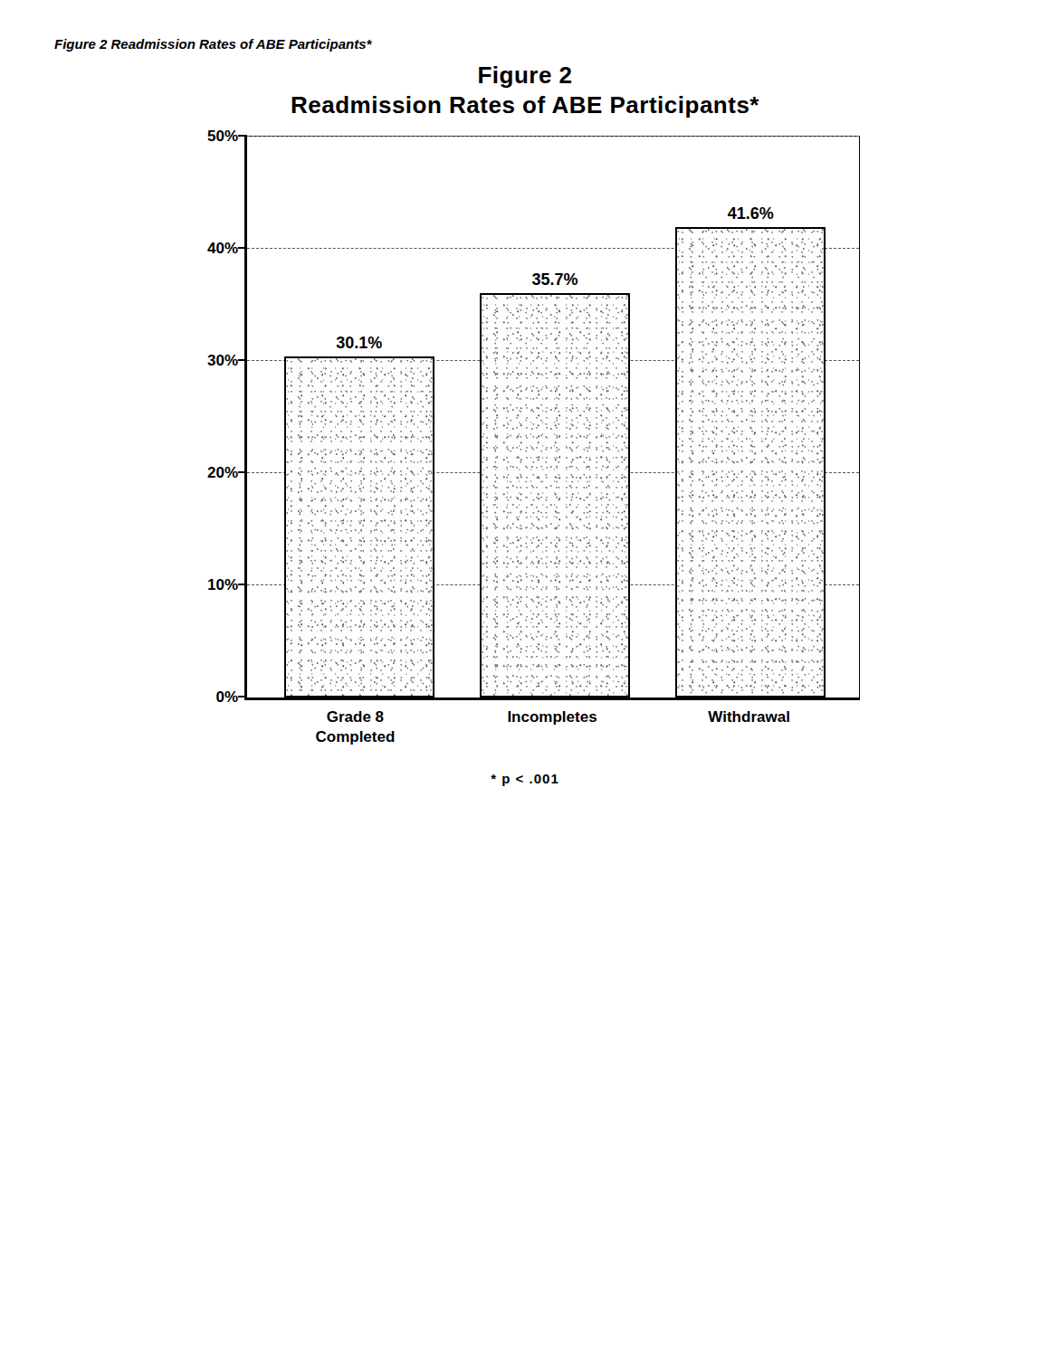Figure 2 Readmission Rates of ABE Participants*
Figure 2
Readmission Rates of ABE Participants*
50%
40%
30%
20%
10%
0%
30.1%
35.7%
41.6%
Grade 8
Completed
Incompletes
Withdrawal
* p < .001